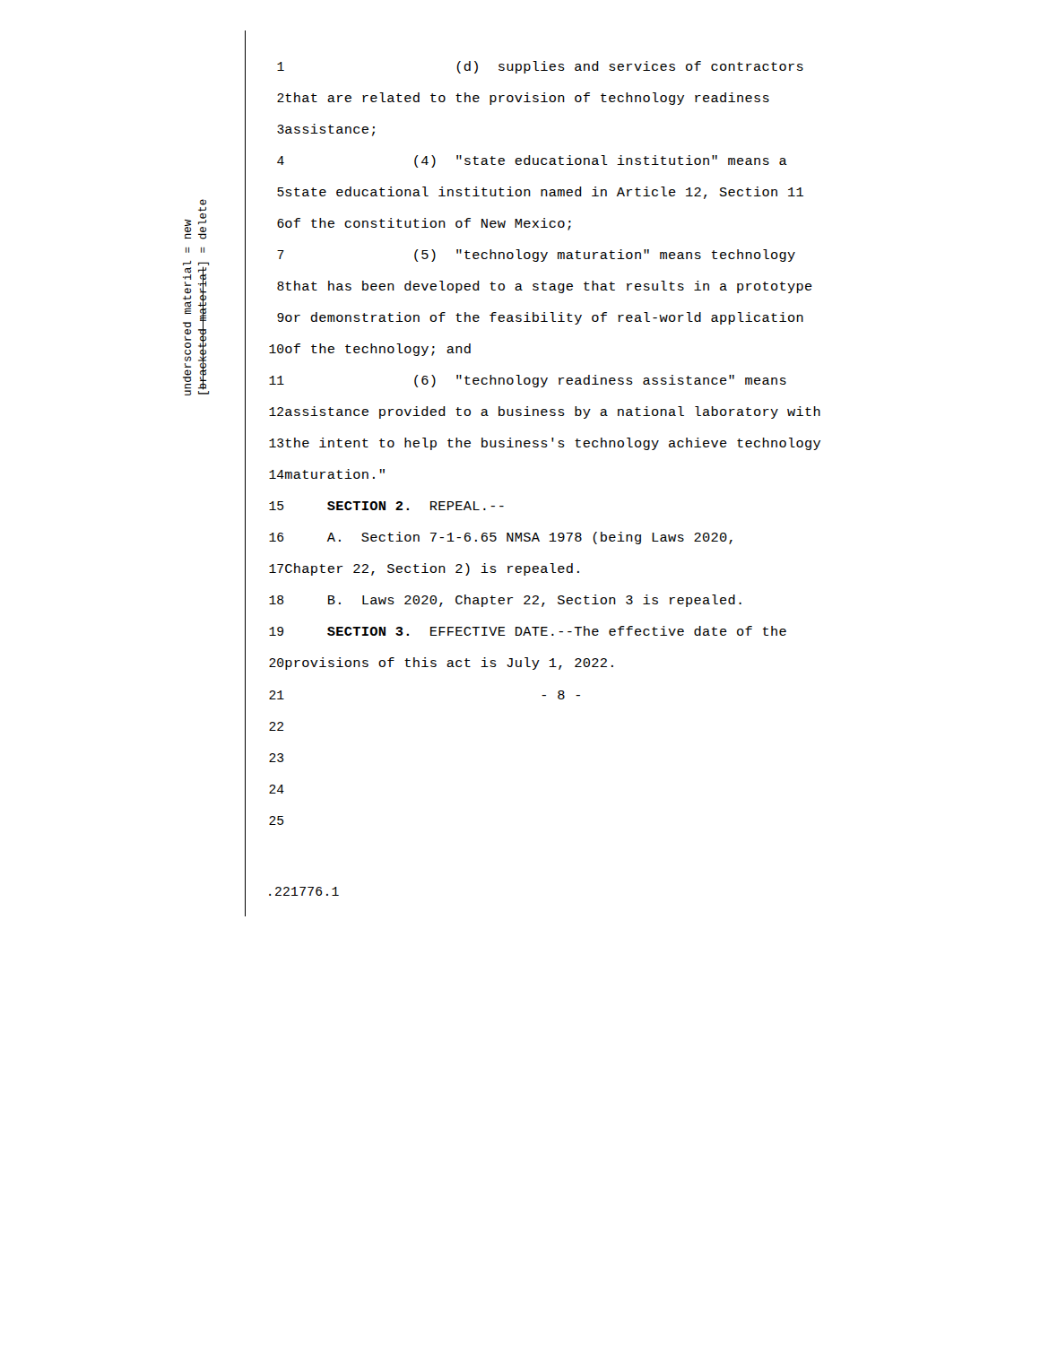underscored material = new [bracketed material] = delete
| 1 | (d) supplies and services of contractors |
| 2 | that are related to the provision of technology readiness |
| 3 | assistance; |
| 4 | (4) "state educational institution" means a |
| 5 | state educational institution named in Article 12, Section 11 |
| 6 | of the constitution of New Mexico; |
| 7 | (5) "technology maturation" means technology |
| 8 | that has been developed to a stage that results in a prototype |
| 9 | or demonstration of the feasibility of real-world application |
| 10 | of the technology; and |
| 11 | (6) "technology readiness assistance" means |
| 12 | assistance provided to a business by a national laboratory with |
| 13 | the intent to help the business's technology achieve technology |
| 14 | maturation." |
| 15 | SECTION 2. REPEAL.-- |
| 16 | A. Section 7-1-6.65 NMSA 1978 (being Laws 2020, |
| 17 | Chapter 22, Section 2) is repealed. |
| 18 | B. Laws 2020, Chapter 22, Section 3 is repealed. |
| 19 | SECTION 3. EFFECTIVE DATE.--The effective date of the |
| 20 | provisions of this act is July 1, 2022. |
| 21 | - 8 - |
| 22 | |
| 23 | |
| 24 | |
| 25 | |
.221776.1